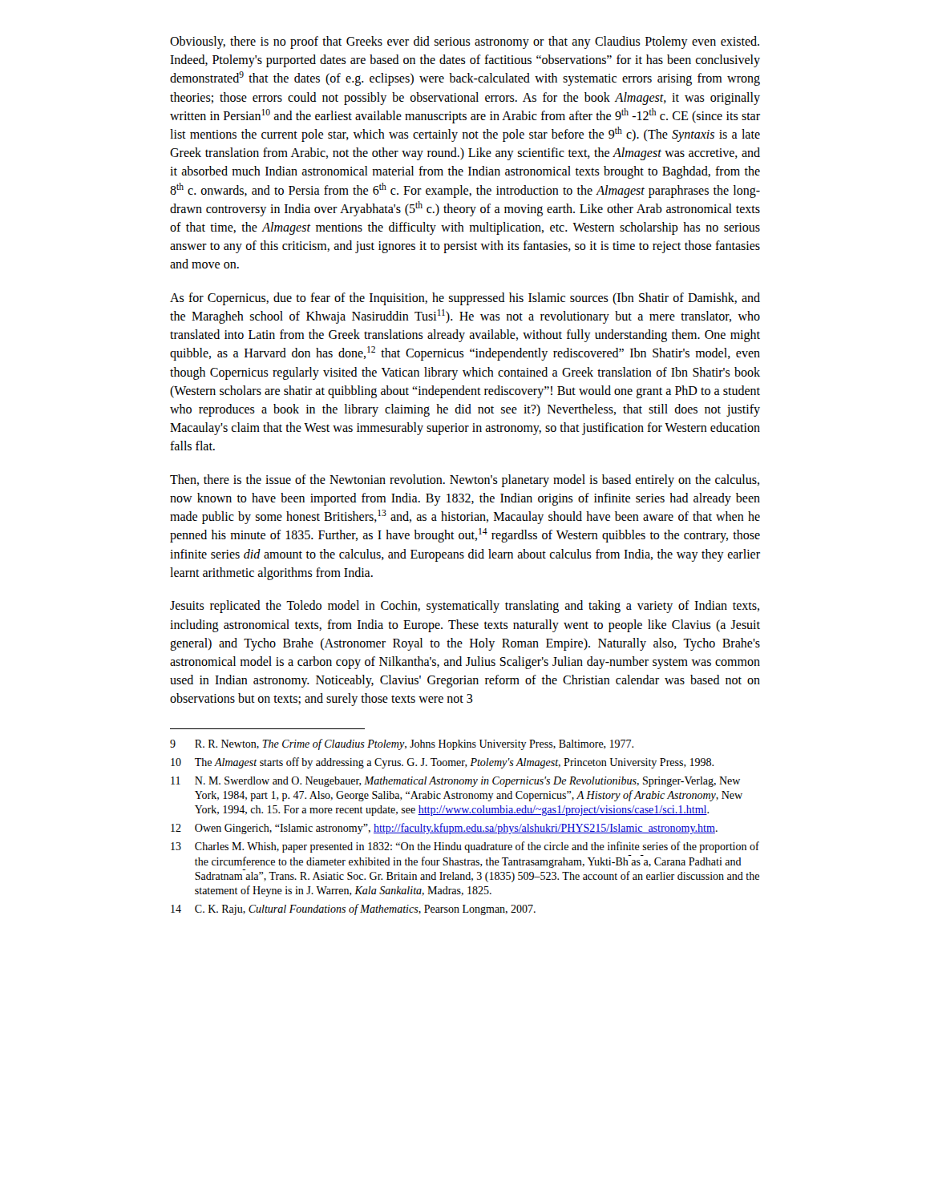Obviously, there is no proof that Greeks ever did serious astronomy or that any Claudius Ptolemy even existed. Indeed, Ptolemy's purported dates are based on the dates of factitious “observations” for it has been conclusively demonstrated9 that the dates (of e.g. eclipses) were back-calculated with systematic errors arising from wrong theories; those errors could not possibly be observational errors. As for the book Almagest, it was originally written in Persian10 and the earliest available manuscripts are in Arabic from after the 9th -12th c. CE (since its star list mentions the current pole star, which was certainly not the pole star before the 9th c). (The Syntaxis is a late Greek translation from Arabic, not the other way round.) Like any scientific text, the Almagest was accretive, and it absorbed much Indian astronomical material from the Indian astronomical texts brought to Baghdad, from the 8th c. onwards, and to Persia from the 6th c. For example, the introduction to the Almagest paraphrases the long-drawn controversy in India over Aryabhata's (5th c.) theory of a moving earth. Like other Arab astronomical texts of that time, the Almagest mentions the difficulty with multiplication, etc. Western scholarship has no serious answer to any of this criticism, and just ignores it to persist with its fantasies, so it is time to reject those fantasies and move on.
As for Copernicus, due to fear of the Inquisition, he suppressed his Islamic sources (Ibn Shatir of Damishk, and the Maragheh school of Khwaja Nasiruddin Tusi11). He was not a revolutionary but a mere translator, who translated into Latin from the Greek translations already available, without fully understanding them. One might quibble, as a Harvard don has done,12 that Copernicus “independently rediscovered” Ibn Shatir's model, even though Copernicus regularly visited the Vatican library which contained a Greek translation of Ibn Shatir's book (Western scholars are shatir at quibbling about “independent rediscovery”! But would one grant a PhD to a student who reproduces a book in the library claiming he did not see it?) Nevertheless, that still does not justify Macaulay's claim that the West was immesurably superior in astronomy, so that justification for Western education falls flat.
Then, there is the issue of the Newtonian revolution. Newton's planetary model is based entirely on the calculus, now known to have been imported from India. By 1832, the Indian origins of infinite series had already been made public by some honest Britishers,13 and, as a historian, Macaulay should have been aware of that when he penned his minute of 1835. Further, as I have brought out,14 regardlss of Western quibbles to the contrary, those infinite series did amount to the calculus, and Europeans did learn about calculus from India, the way they earlier learnt arithmetic algorithms from India.
Jesuits replicated the Toledo model in Cochin, systematically translating and taking a variety of Indian texts, including astronomical texts, from India to Europe. These texts naturally went to people like Clavius (a Jesuit general) and Tycho Brahe (Astronomer Royal to the Holy Roman Empire). Naturally also, Tycho Brahe's astronomical model is a carbon copy of Nilkantha's, and Julius Scaliger's Julian day-number system was common used in Indian astronomy. Noticeably, Clavius' Gregorian reform of the Christian calendar was based not on observations but on texts; and surely those texts were not 3
9 R. R. Newton, The Crime of Claudius Ptolemy, Johns Hopkins University Press, Baltimore, 1977.
10 The Almagest starts off by addressing a Cyrus. G. J. Toomer, Ptolemy's Almagest, Princeton University Press, 1998.
11 N. M. Swerdlow and O. Neugebauer, Mathematical Astronomy in Copernicus's De Revolutionibus, Springer-Verlag, New York, 1984, part 1, p. 47. Also, George Saliba, “Arabic Astronomy and Copernicus”, A History of Arabic Astronomy, New York, 1994, ch. 15. For a more recent update, see http://www.columbia.edu/~gas1/project/visions/case1/sci.1.html.
12 Owen Gingerich, “Islamic astronomy”, http://faculty.kfupm.edu.sa/phys/alshukri/PHYS215/Islamic_astronomy.htm.
13 Charles M. Whish, paper presented in 1832: “On the Hindu quadrature of the circle and the infinite series of the proportion of the circumference to the diameter exhibited in the four Shastras, the Tantrasamgraham, Yukti-Bh as a, Carana Padhati and Sadratnam ala”, Trans. R. Asiatic Soc. Gr. Britain and Ireland, 3 (1835) 509–523. The account of an earlier discussion and the statement of Heyne is in J. Warren, Kala Sankalita, Madras, 1825.
14 C. K. Raju, Cultural Foundations of Mathematics, Pearson Longman, 2007.